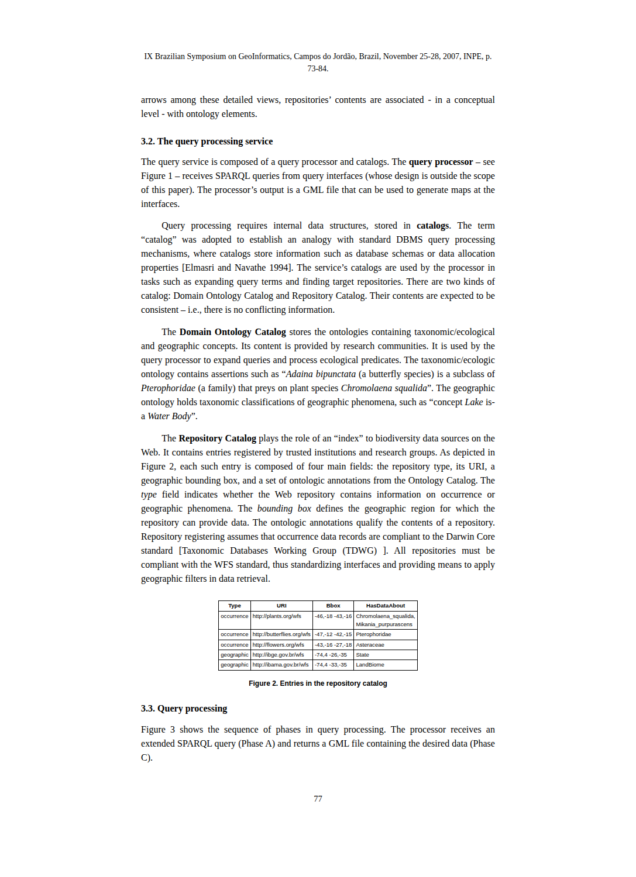IX Brazilian Symposium on GeoInformatics, Campos do Jordão, Brazil, November 25-28, 2007, INPE, p. 73-84.
arrows among these detailed views, repositories’ contents are associated - in a conceptual level - with ontology elements.
3.2. The query processing service
The query service is composed of a query processor and catalogs. The query processor – see Figure 1 – receives SPARQL queries from query interfaces (whose design is outside the scope of this paper). The processor’s output is a GML file that can be used to generate maps at the interfaces.
Query processing requires internal data structures, stored in catalogs. The term “catalog” was adopted to establish an analogy with standard DBMS query processing mechanisms, where catalogs store information such as database schemas or data allocation properties [Elmasri and Navathe 1994]. The service’s catalogs are used by the processor in tasks such as expanding query terms and finding target repositories. There are two kinds of catalog: Domain Ontology Catalog and Repository Catalog. Their contents are expected to be consistent – i.e., there is no conflicting information.
The Domain Ontology Catalog stores the ontologies containing taxonomic/ecological and geographic concepts. Its content is provided by research communities. It is used by the query processor to expand queries and process ecological predicates. The taxonomic/ecologic ontology contains assertions such as “Adaina bipunctata (a butterfly species) is a subclass of Pterophoridae (a family) that preys on plant species Chromolaena squalida”. The geographic ontology holds taxonomic classifications of geographic phenomena, such as “concept Lake is-a Water Body”.
The Repository Catalog plays the role of an “index” to biodiversity data sources on the Web. It contains entries registered by trusted institutions and research groups. As depicted in Figure 2, each such entry is composed of four main fields: the repository type, its URI, a geographic bounding box, and a set of ontologic annotations from the Ontology Catalog. The type field indicates whether the Web repository contains information on occurrence or geographic phenomena. The bounding box defines the geographic region for which the repository can provide data. The ontologic annotations qualify the contents of a repository. Repository registering assumes that occurrence data records are compliant to the Darwin Core standard [Taxonomic Databases Working Group (TDWG) ]. All repositories must be compliant with the WFS standard, thus standardizing interfaces and providing means to apply geographic filters in data retrieval.
| Type | URI | Bbox | HasDataAbout |
| --- | --- | --- | --- |
| occurrence | http://plants.org/wfs | -46,-18 -43,-16 | Chromolaena_squalida, Mikania_purpurascens |
| occurrence | http://butterflies.org/wfs | -47,-12 -42,-15 | Pterophoridae |
| occurrence | http://flowers.org/wfs | -43,-16 -27,-18 | Asteraceae |
| geographic | http://ibge.gov.br/wfs | -74,4 -26,-35 | State |
| geographic | http://ibama.gov.br/wfs | -74,4 -33,-35 | LandBiome |
Figure 2. Entries in the repository catalog
3.3. Query processing
Figure 3 shows the sequence of phases in query processing. The processor receives an extended SPARQL query (Phase A) and returns a GML file containing the desired data (Phase C).
77